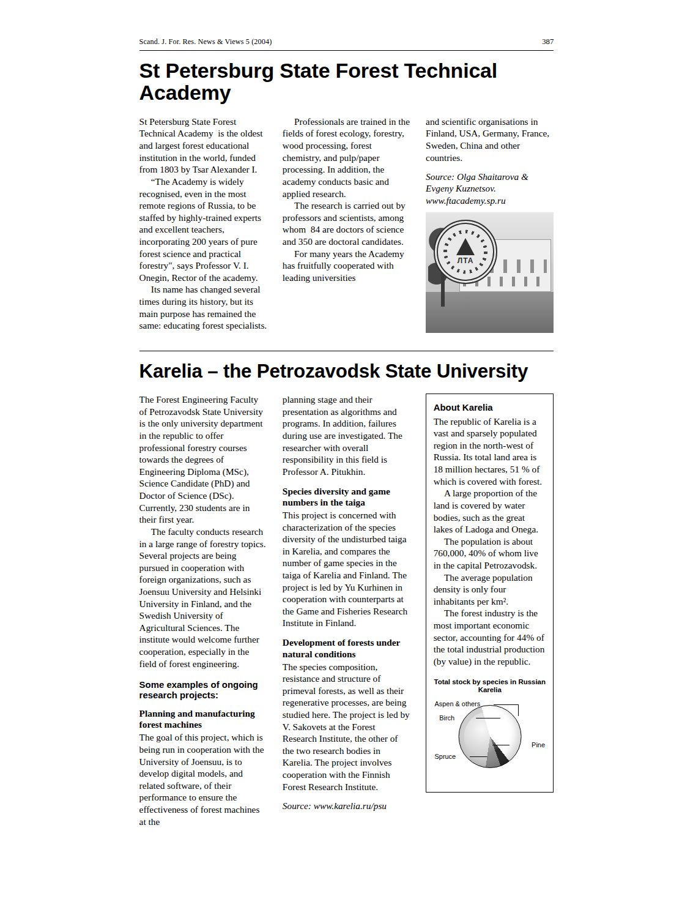Scand. J. For. Res. News & Views 5 (2004)
387
St Petersburg State Forest Technical Academy
St Petersburg State Forest Technical Academy is the oldest and largest forest educational institution in the world, funded from 1803 by Tsar Alexander I.
“The Academy is widely recognised, even in the most remote regions of Russia, to be staffed by highly-trained experts and excellent teachers, incorporating 200 years of pure forest science and practical forestry", says Professor V. I. Onegin, Rector of the academy.
Its name has changed several times during its history, but its main purpose has remained the same: educating forest specialists.
Professionals are trained in the fields of forest ecology, forestry, wood processing, forest chemistry, and pulp/paper processing. In addition, the academy conducts basic and applied research.
The research is carried out by professors and scientists, among whom 84 are doctors of science and 350 are doctoral candidates.
For many years the Academy has fruitfully cooperated with leading universities
and scientific organisations in Finland, USA, Germany, France, Sweden, China and other countries.
Source: Olga Shaitarova & Evgeny Kuznetsov. www.ftacademy.sp.ru
ЛТА
Karelia – the Petrozavodsk State University
The Forest Engineering Faculty of Petrozavodsk State University is the only university department in the republic to offer professional forestry courses towards the degrees of Engineering Diploma (MSc), Science Candidate (PhD) and Doctor of Science (DSc). Currently, 230 students are in their first year.
The faculty conducts research in a large range of forestry topics. Several projects are being pursued in cooperation with foreign organizations, such as Joensuu University and Helsinki University in Finland, and the Swedish University of Agricultural Sciences. The institute would welcome further cooperation, especially in the field of forest engineering.
Some examples of ongoing research projects:
Planning and manufacturing forest machines
The goal of this project, which is being run in cooperation with the University of Joensuu, is to develop digital models, and related software, of their performance to ensure the effectiveness of forest machines at the
planning stage and their presentation as algorithms and programs. In addition, failures during use are investigated. The researcher with overall responsibility in this field is Professor A. Pitukhin.
Species diversity and game numbers in the taiga
This project is concerned with characterization of the species diversity of the undisturbed taiga in Karelia, and compares the number of game species in the taiga of Karelia and Finland. The project is led by Yu Kurhinen in cooperation with counterparts at the Game and Fisheries Research Institute in Finland.
Development of forests under natural conditions
The species composition, resistance and structure of primeval forests, as well as their regenerative processes, are being studied here. The project is led by V. Sakovets at the Forest Research Institute, the other of the two research bodies in Karelia. The project involves cooperation with the Finnish Forest Research Institute.
Source: www.karelia.ru/psu
About Karelia
The republic of Karelia is a vast and sparsely populated region in the north-west of Russia. Its total land area is 18 million hectares, 51 % of which is covered with forest.
A large proportion of the land is covered by water bodies, such as the great lakes of Ladoga and Onega.
The population is about 760,000, 40% of whom live in the capital Petrozavodsk.
The average population density is only four inhabitants per km².
The forest industry is the most important economic sector, accounting for 44% of the total industrial production (by value) in the republic.
Total stock by species in Russian Karelia
Aspen & others
Birch
Spruce
Pine